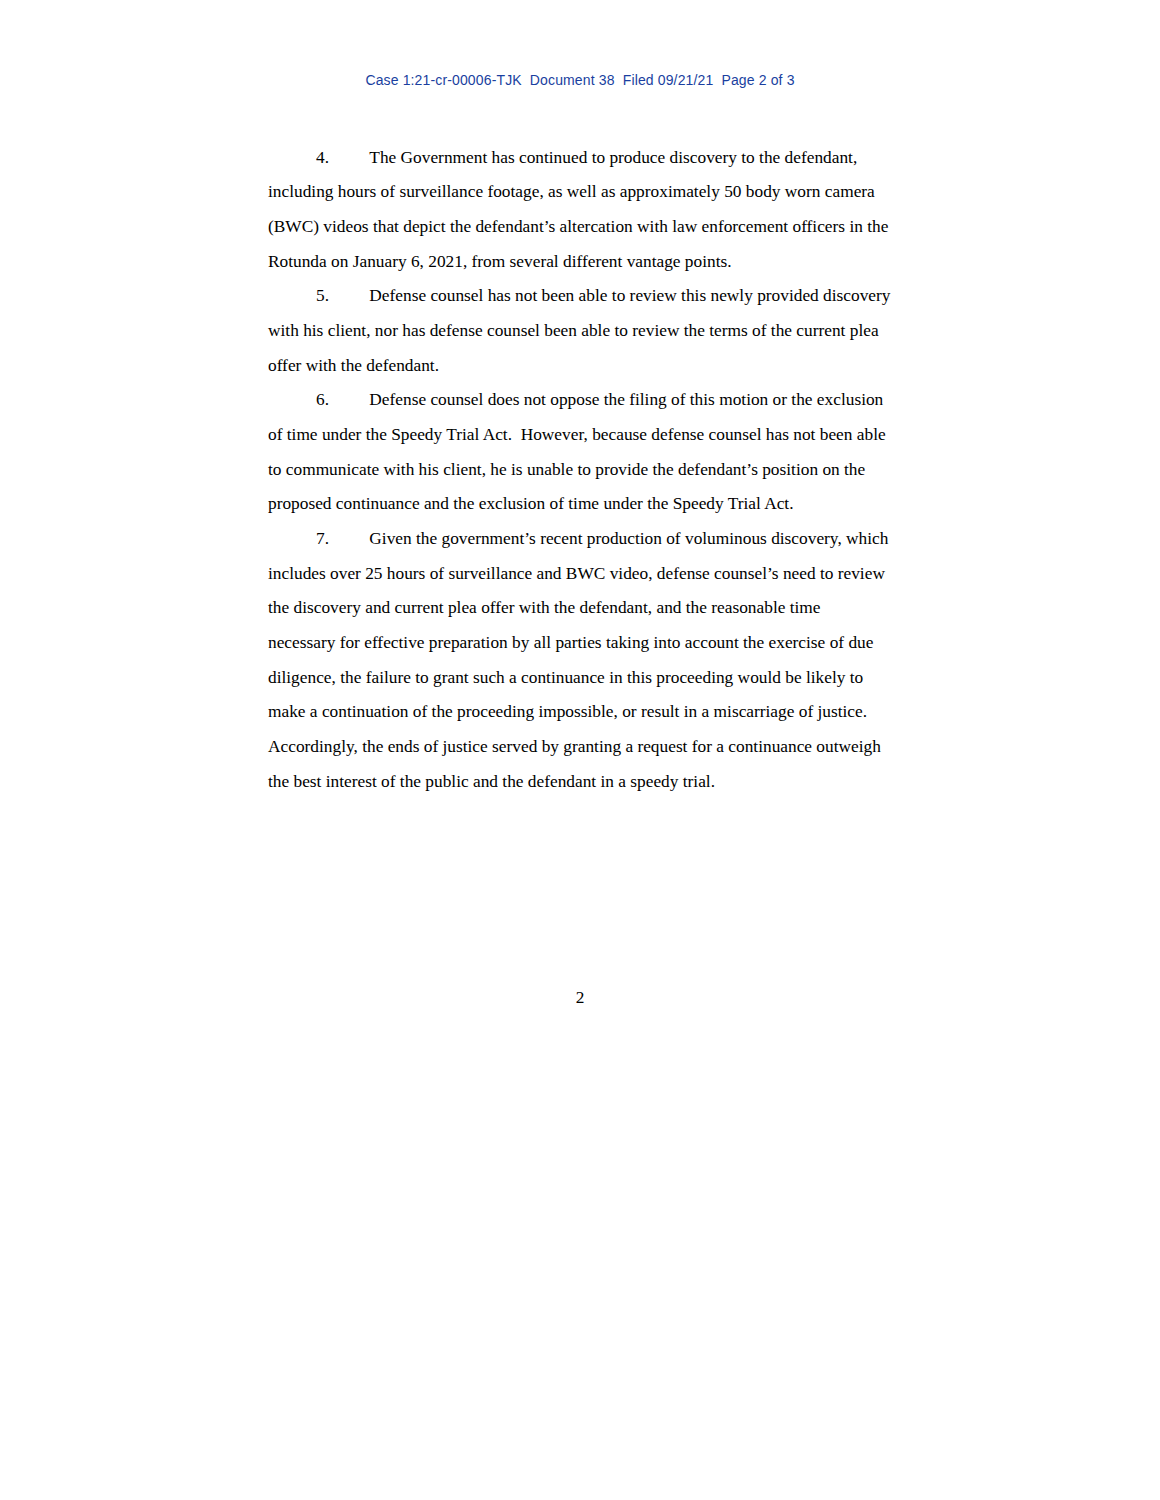Case 1:21-cr-00006-TJK Document 38 Filed 09/21/21 Page 2 of 3
4. The Government has continued to produce discovery to the defendant, including hours of surveillance footage, as well as approximately 50 body worn camera (BWC) videos that depict the defendant’s altercation with law enforcement officers in the Rotunda on January 6, 2021, from several different vantage points.
5. Defense counsel has not been able to review this newly provided discovery with his client, nor has defense counsel been able to review the terms of the current plea offer with the defendant.
6. Defense counsel does not oppose the filing of this motion or the exclusion of time under the Speedy Trial Act. However, because defense counsel has not been able to communicate with his client, he is unable to provide the defendant’s position on the proposed continuance and the exclusion of time under the Speedy Trial Act.
7. Given the government’s recent production of voluminous discovery, which includes over 25 hours of surveillance and BWC video, defense counsel’s need to review the discovery and current plea offer with the defendant, and the reasonable time necessary for effective preparation by all parties taking into account the exercise of due diligence, the failure to grant such a continuance in this proceeding would be likely to make a continuation of the proceeding impossible, or result in a miscarriage of justice. Accordingly, the ends of justice served by granting a request for a continuance outweigh the best interest of the public and the defendant in a speedy trial.
2